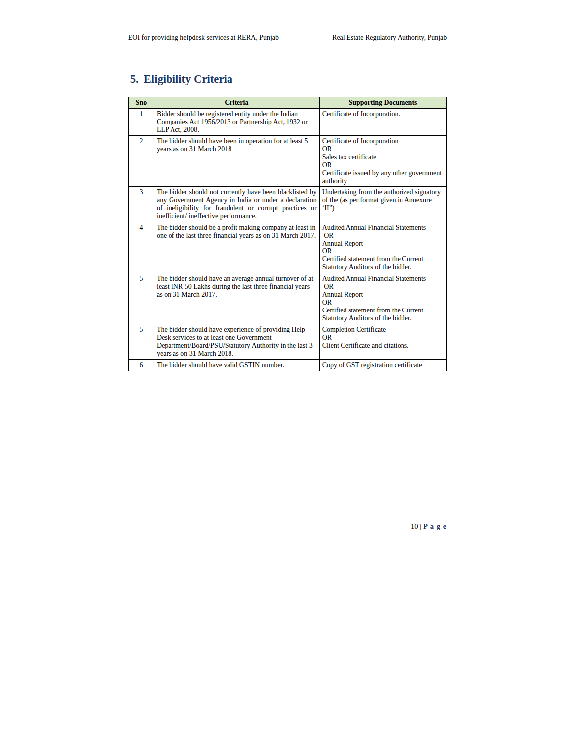EOI for providing helpdesk services at RERA, Punjab
Real Estate Regulatory Authority, Punjab
5. Eligibility Criteria
| Sno | Criteria | Supporting Documents |
| --- | --- | --- |
| 1 | Bidder should be registered entity under the Indian Companies Act 1956/2013 or Partnership Act, 1932 or LLP Act, 2008. | Certificate of Incorporation. |
| 2 | The bidder should have been in operation for at least 5 years as on 31 March 2018 | Certificate of Incorporation OR Sales tax certificate OR Certificate issued by any other government authority |
| 3 | The bidder should not currently have been blacklisted by any Government Agency in India or under a declaration of ineligibility for fraudulent or corrupt practices or inefficient/ ineffective performance. | Undertaking from the authorized signatory of the (as per format given in Annexure ‘II”) |
| 4 | The bidder should be a profit making company at least in one of the last three financial years as on 31 March 2017. | Audited Annual Financial Statements OR Annual Report OR Certified statement from the Current Statutory Auditors of the bidder. |
| 5 | The bidder should have an average annual turnover of at least INR 50 Lakhs during the last three financial years as on 31 March 2017. | Audited Annual Financial Statements OR Annual Report OR Certified statement from the Current Statutory Auditors of the bidder. |
| 5 | The bidder should have experience of providing Help Desk services to at least one Government Department/Board/PSU/Statutory Authority in the last 3 years as on 31 March 2018. | Completion Certificate OR Client Certificate and citations. |
| 6 | The bidder should have valid GSTIN number. | Copy of GST registration certificate |
10 | P a g e